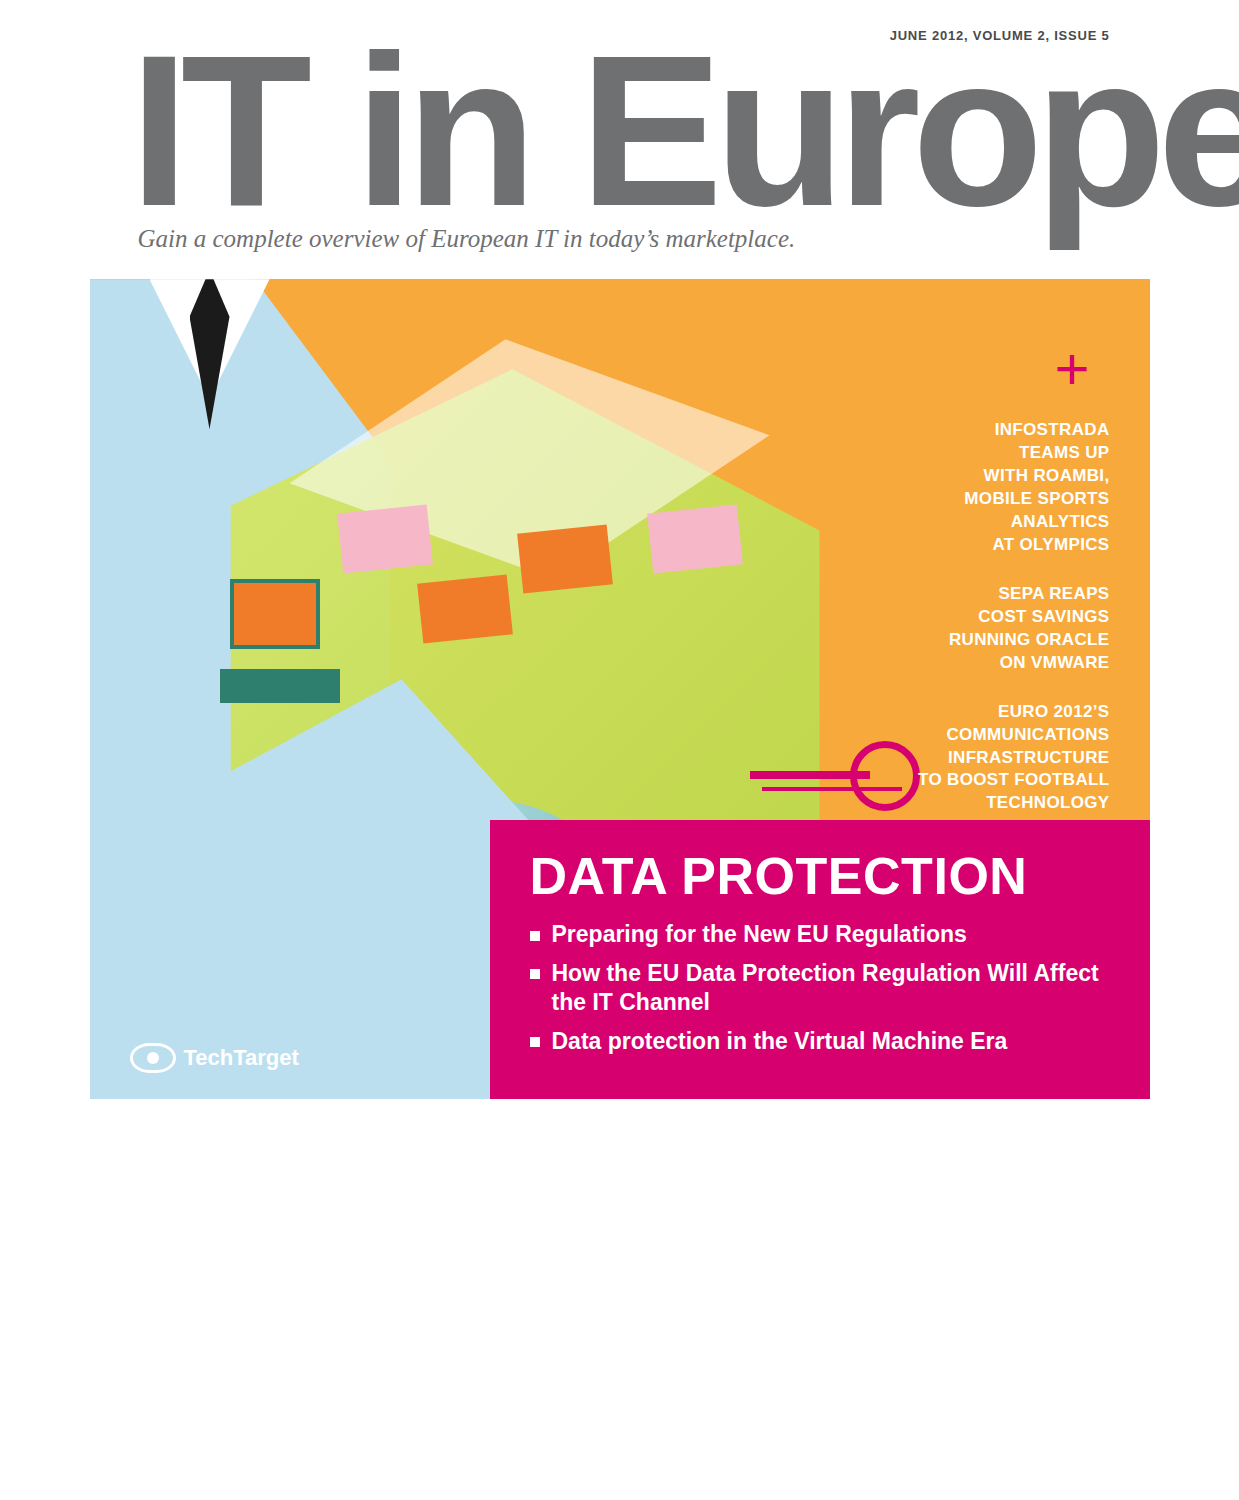JUNE 2012, VOLUME 2, ISSUE 5
IT in Europe
Gain a complete overview of European IT in today’s marketplace.
+
Infostrada
teams up
with Roambi,
mobile sports
analytics
at Olympics
SEPA reaps
cost savings
running Oracle
on VMware
Euro 2012’s
communications
infrastructure
to boost football
technology
Additional
European
resources
DATA PROTECTION
Preparing for the New EU Regulations
How the EU Data Protection Regulation Will Affect the IT Channel
Data protection in the Virtual Machine Era
TechTarget